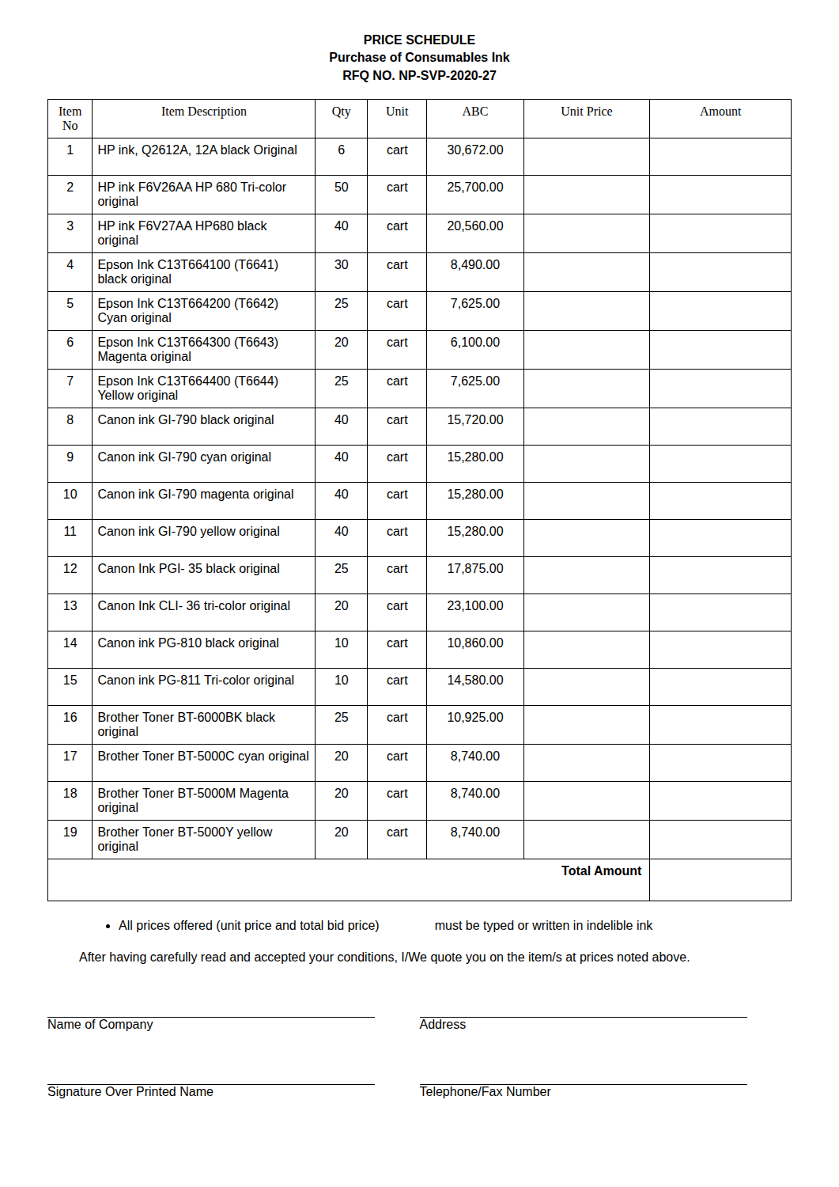PRICE SCHEDULE
Purchase of Consumables Ink
RFQ NO. NP-SVP-2020-27
| Item No | Item Description | Qty | Unit | ABC | Unit Price | Amount |
| --- | --- | --- | --- | --- | --- | --- |
| 1 | HP ink, Q2612A, 12A black Original | 6 | cart | 30,672.00 | | |
| 2 | HP ink F6V26AA HP 680 Tri-color original | 50 | cart | 25,700.00 | | |
| 3 | HP ink F6V27AA HP680 black original | 40 | cart | 20,560.00 | | |
| 4 | Epson Ink C13T664100 (T6641) black original | 30 | cart | 8,490.00 | | |
| 5 | Epson Ink C13T664200 (T6642) Cyan original | 25 | cart | 7,625.00 | | |
| 6 | Epson Ink C13T664300 (T6643) Magenta original | 20 | cart | 6,100.00 | | |
| 7 | Epson Ink C13T664400 (T6644) Yellow original | 25 | cart | 7,625.00 | | |
| 8 | Canon ink GI-790 black original | 40 | cart | 15,720.00 | | |
| 9 | Canon ink GI-790 cyan original | 40 | cart | 15,280.00 | | |
| 10 | Canon ink GI-790 magenta original | 40 | cart | 15,280.00 | | |
| 11 | Canon ink GI-790 yellow original | 40 | cart | 15,280.00 | | |
| 12 | Canon Ink PGI- 35 black original | 25 | cart | 17,875.00 | | |
| 13 | Canon Ink CLI- 36 tri-color original | 20 | cart | 23,100.00 | | |
| 14 | Canon ink PG-810 black original | 10 | cart | 10,860.00 | | |
| 15 | Canon ink PG-811 Tri-color original | 10 | cart | 14,580.00 | | |
| 16 | Brother Toner BT-6000BK black original | 25 | cart | 10,925.00 | | |
| 17 | Brother Toner BT-5000C cyan original | 20 | cart | 8,740.00 | | |
| 18 | Brother Toner BT-5000M Magenta original | 20 | cart | 8,740.00 | | |
| 19 | Brother Toner BT-5000Y yellow original | 20 | cart | 8,740.00 | | |
| Total Amount | |
All prices offered (unit price and total bid price) must be typed or written in indelible ink
After having carefully read and accepted your conditions, I/We quote you on the item/s at prices noted above.
| Name of Company | Address |
| Signature Over Printed Name | Telephone/Fax Number |